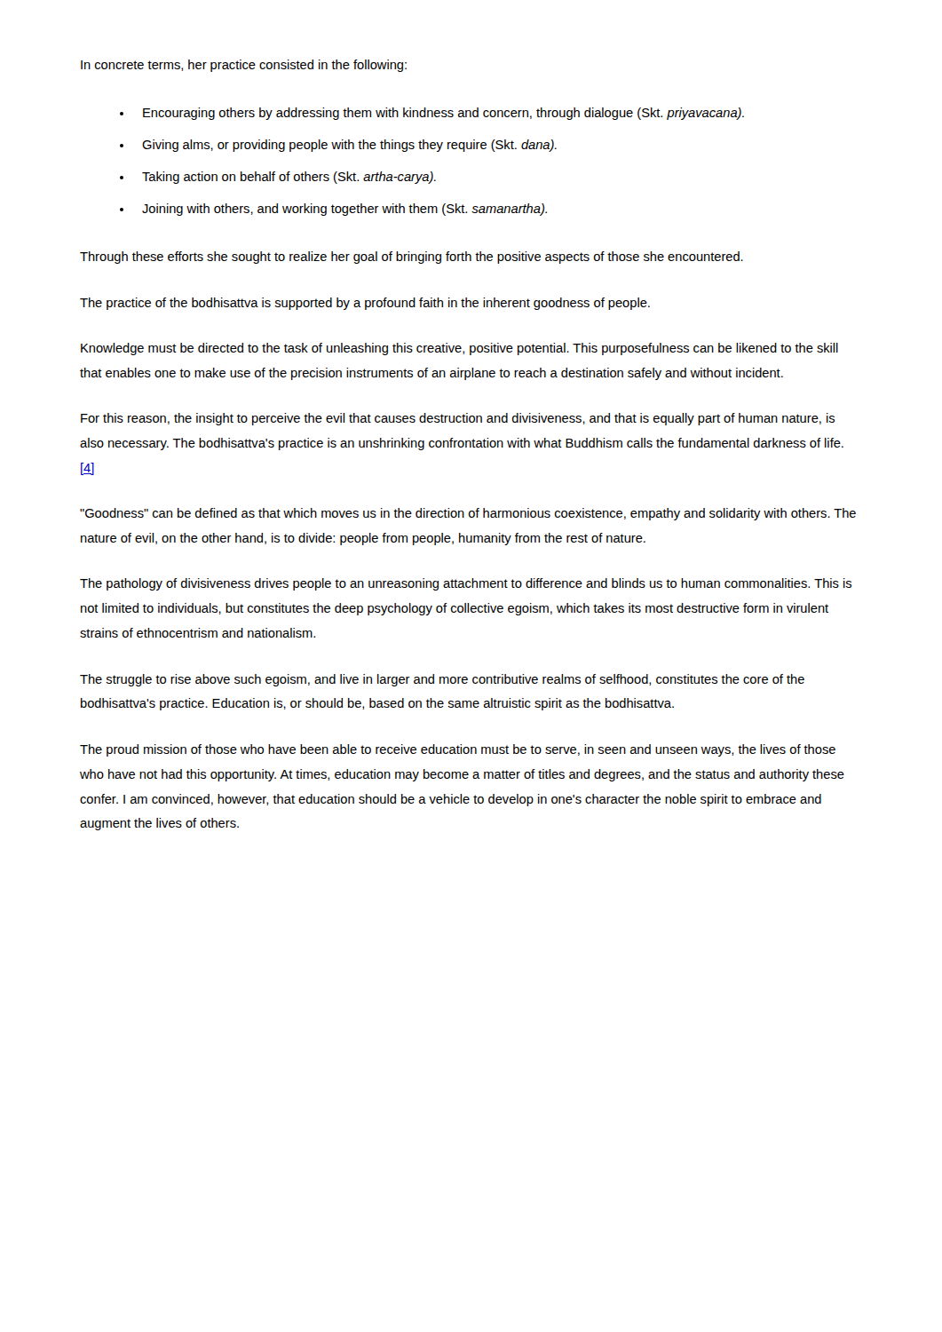In concrete terms, her practice consisted in the following:
Encouraging others by addressing them with kindness and concern, through dialogue (Skt. priyavacana).
Giving alms, or providing people with the things they require (Skt. dana).
Taking action on behalf of others (Skt. artha-carya).
Joining with others, and working together with them (Skt. samanartha).
Through these efforts she sought to realize her goal of bringing forth the positive aspects of those she encountered.
The practice of the bodhisattva is supported by a profound faith in the inherent goodness of people.
Knowledge must be directed to the task of unleashing this creative, positive potential. This purposefulness can be likened to the skill that enables one to make use of the precision instruments of an airplane to reach a destination safely and without incident.
For this reason, the insight to perceive the evil that causes destruction and divisiveness, and that is equally part of human nature, is also necessary. The bodhisattva's practice is an unshrinking confrontation with what Buddhism calls the fundamental darkness of life. [4]
"Goodness" can be defined as that which moves us in the direction of harmonious coexistence, empathy and solidarity with others. The nature of evil, on the other hand, is to divide: people from people, humanity from the rest of nature.
The pathology of divisiveness drives people to an unreasoning attachment to difference and blinds us to human commonalities. This is not limited to individuals, but constitutes the deep psychology of collective egoism, which takes its most destructive form in virulent strains of ethnocentrism and nationalism.
The struggle to rise above such egoism, and live in larger and more contributive realms of selfhood, constitutes the core of the bodhisattva's practice. Education is, or should be, based on the same altruistic spirit as the bodhisattva.
The proud mission of those who have been able to receive education must be to serve, in seen and unseen ways, the lives of those who have not had this opportunity. At times, education may become a matter of titles and degrees, and the status and authority these confer. I am convinced, however, that education should be a vehicle to develop in one's character the noble spirit to embrace and augment the lives of others.